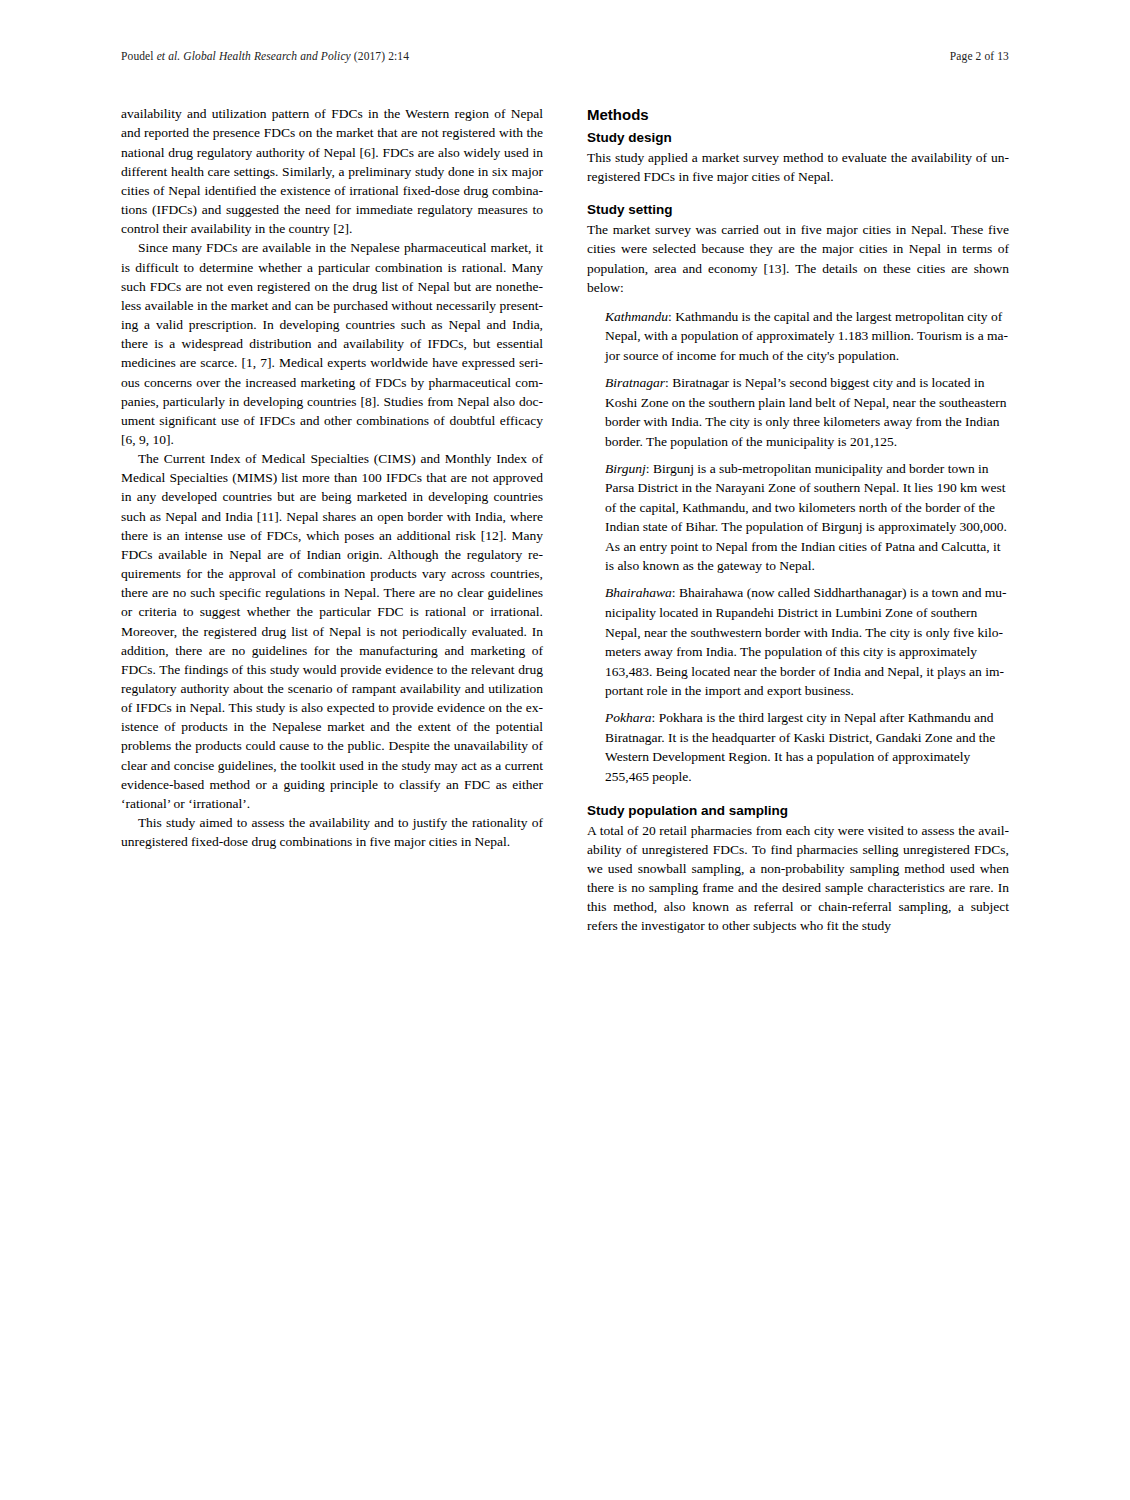Poudel et al. Global Health Research and Policy (2017) 2:14
Page 2 of 13
availability and utilization pattern of FDCs in the Western region of Nepal and reported the presence FDCs on the market that are not registered with the national drug regulatory authority of Nepal [6]. FDCs are also widely used in different health care settings. Similarly, a preliminary study done in six major cities of Nepal identified the existence of irrational fixed-dose drug combinations (IFDCs) and suggested the need for immediate regulatory measures to control their availability in the country [2].
Since many FDCs are available in the Nepalese pharmaceutical market, it is difficult to determine whether a particular combination is rational. Many such FDCs are not even registered on the drug list of Nepal but are nonetheless available in the market and can be purchased without necessarily presenting a valid prescription. In developing countries such as Nepal and India, there is a widespread distribution and availability of IFDCs, but essential medicines are scarce. [1, 7]. Medical experts worldwide have expressed serious concerns over the increased marketing of FDCs by pharmaceutical companies, particularly in developing countries [8]. Studies from Nepal also document significant use of IFDCs and other combinations of doubtful efficacy [6, 9, 10].
The Current Index of Medical Specialties (CIMS) and Monthly Index of Medical Specialties (MIMS) list more than 100 IFDCs that are not approved in any developed countries but are being marketed in developing countries such as Nepal and India [11]. Nepal shares an open border with India, where there is an intense use of FDCs, which poses an additional risk [12]. Many FDCs available in Nepal are of Indian origin. Although the regulatory requirements for the approval of combination products vary across countries, there are no such specific regulations in Nepal. There are no clear guidelines or criteria to suggest whether the particular FDC is rational or irrational. Moreover, the registered drug list of Nepal is not periodically evaluated. In addition, there are no guidelines for the manufacturing and marketing of FDCs. The findings of this study would provide evidence to the relevant drug regulatory authority about the scenario of rampant availability and utilization of IFDCs in Nepal. This study is also expected to provide evidence on the existence of products in the Nepalese market and the extent of the potential problems the products could cause to the public. Despite the unavailability of clear and concise guidelines, the toolkit used in the study may act as a current evidence-based method or a guiding principle to classify an FDC as either ‘rational’ or ‘irrational’.
This study aimed to assess the availability and to justify the rationality of unregistered fixed-dose drug combinations in five major cities in Nepal.
Methods
Study design
This study applied a market survey method to evaluate the availability of unregistered FDCs in five major cities of Nepal.
Study setting
The market survey was carried out in five major cities in Nepal. These five cities were selected because they are the major cities in Nepal in terms of population, area and economy [13]. The details on these cities are shown below:
Kathmandu: Kathmandu is the capital and the largest metropolitan city of Nepal, with a population of approximately 1.183 million. Tourism is a major source of income for much of the city's population.
Biratnagar: Biratnagar is Nepal’s second biggest city and is located in Koshi Zone on the southern plain land belt of Nepal, near the southeastern border with India. The city is only three kilometers away from the Indian border. The population of the municipality is 201,125.
Birgunj: Birgunj is a sub-metropolitan municipality and border town in Parsa District in the Narayani Zone of southern Nepal. It lies 190 km west of the capital, Kathmandu, and two kilometers north of the border of the Indian state of Bihar. The population of Birgunj is approximately 300,000. As an entry point to Nepal from the Indian cities of Patna and Calcutta, it is also known as the gateway to Nepal.
Bhairahawa: Bhairahawa (now called Siddharthanagar) is a town and municipality located in Rupandehi District in Lumbini Zone of southern Nepal, near the southwestern border with India. The city is only five kilometers away from India. The population of this city is approximately 163,483. Being located near the border of India and Nepal, it plays an important role in the import and export business.
Pokhara: Pokhara is the third largest city in Nepal after Kathmandu and Biratnagar. It is the headquarter of Kaski District, Gandaki Zone and the Western Development Region. It has a population of approximately 255,465 people.
Study population and sampling
A total of 20 retail pharmacies from each city were visited to assess the availability of unregistered FDCs. To find pharmacies selling unregistered FDCs, we used snowball sampling, a non-probability sampling method used when there is no sampling frame and the desired sample characteristics are rare. In this method, also known as referral or chain-referral sampling, a subject refers the investigator to other subjects who fit the study